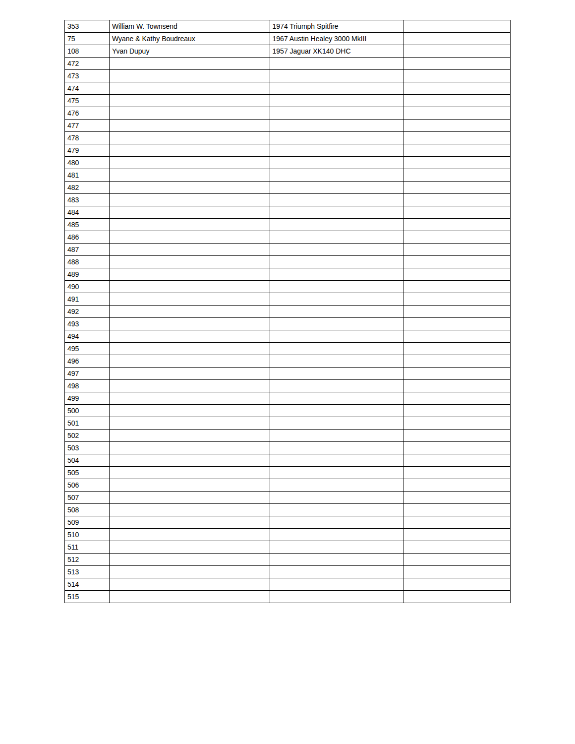| 353 | William W. Townsend | 1974 Triumph Spitfire | |
| 75 | Wyane & Kathy Boudreaux | 1967 Austin Healey 3000 MkIII | |
| 108 | Yvan Dupuy | 1957 Jaguar XK140 DHC | |
| 472 | | | |
| 473 | | | |
| 474 | | | |
| 475 | | | |
| 476 | | | |
| 477 | | | |
| 478 | | | |
| 479 | | | |
| 480 | | | |
| 481 | | | |
| 482 | | | |
| 483 | | | |
| 484 | | | |
| 485 | | | |
| 486 | | | |
| 487 | | | |
| 488 | | | |
| 489 | | | |
| 490 | | | |
| 491 | | | |
| 492 | | | |
| 493 | | | |
| 494 | | | |
| 495 | | | |
| 496 | | | |
| 497 | | | |
| 498 | | | |
| 499 | | | |
| 500 | | | |
| 501 | | | |
| 502 | | | |
| 503 | | | |
| 504 | | | |
| 505 | | | |
| 506 | | | |
| 507 | | | |
| 508 | | | |
| 509 | | | |
| 510 | | | |
| 511 | | | |
| 512 | | | |
| 513 | | | |
| 514 | | | |
| 515 | | | |